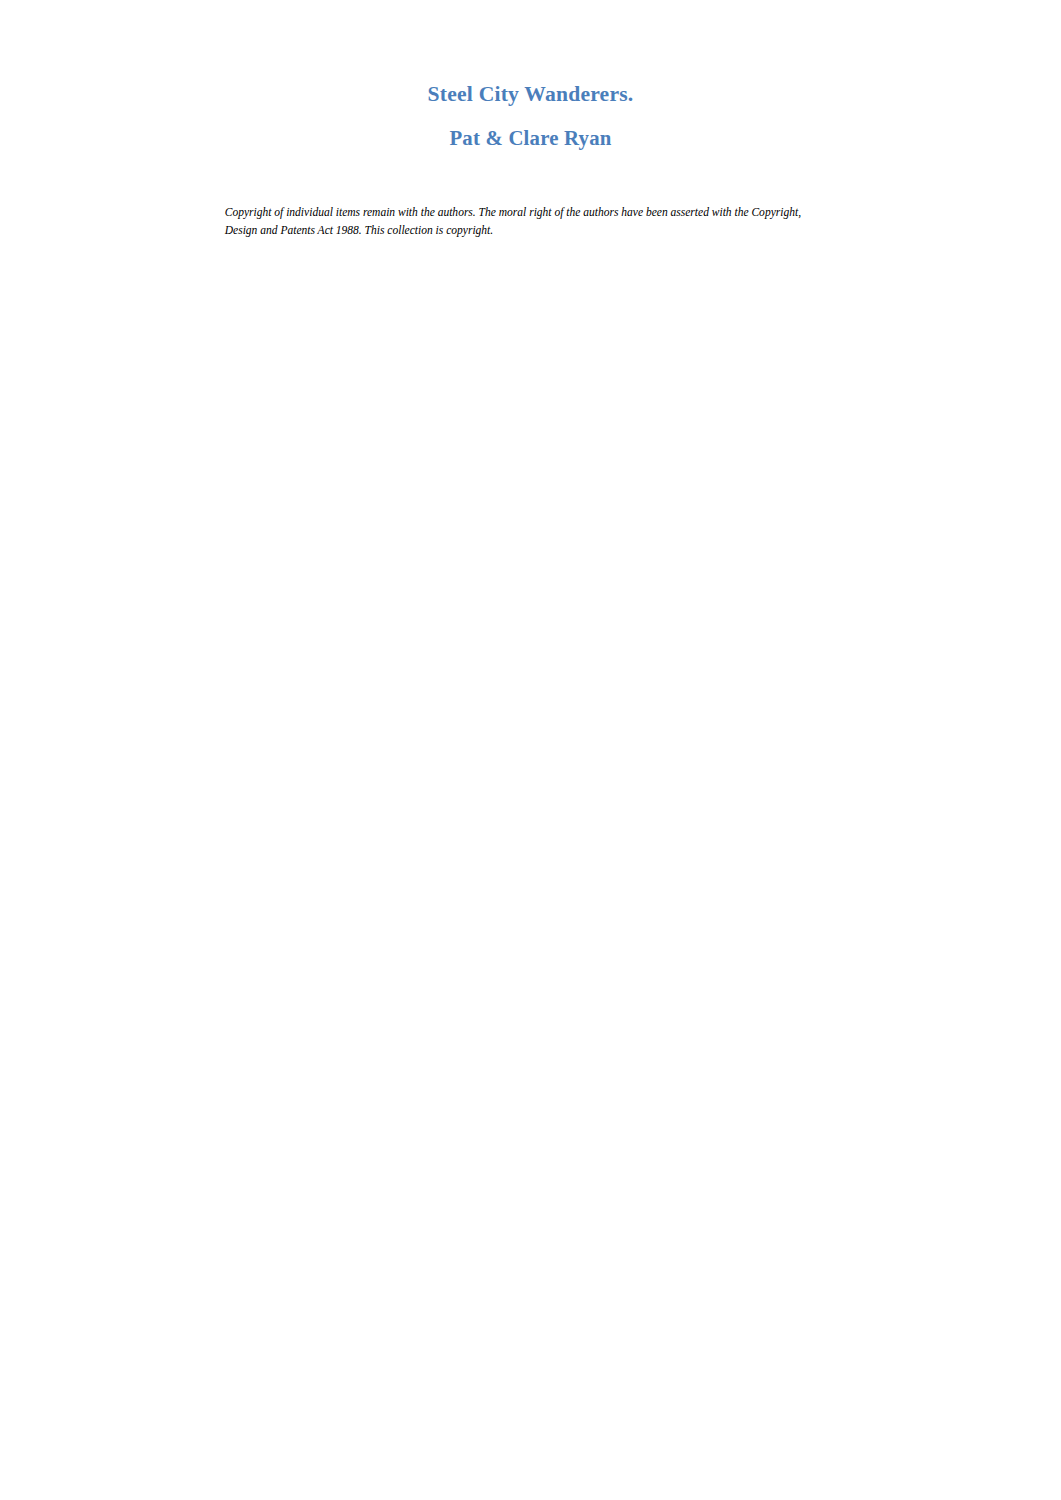Steel City Wanderers.
Pat & Clare Ryan
Copyright of individual items remain with the authors. The moral right of the authors have been asserted with the Copyright, Design and Patents Act 1988. This collection is copyright.